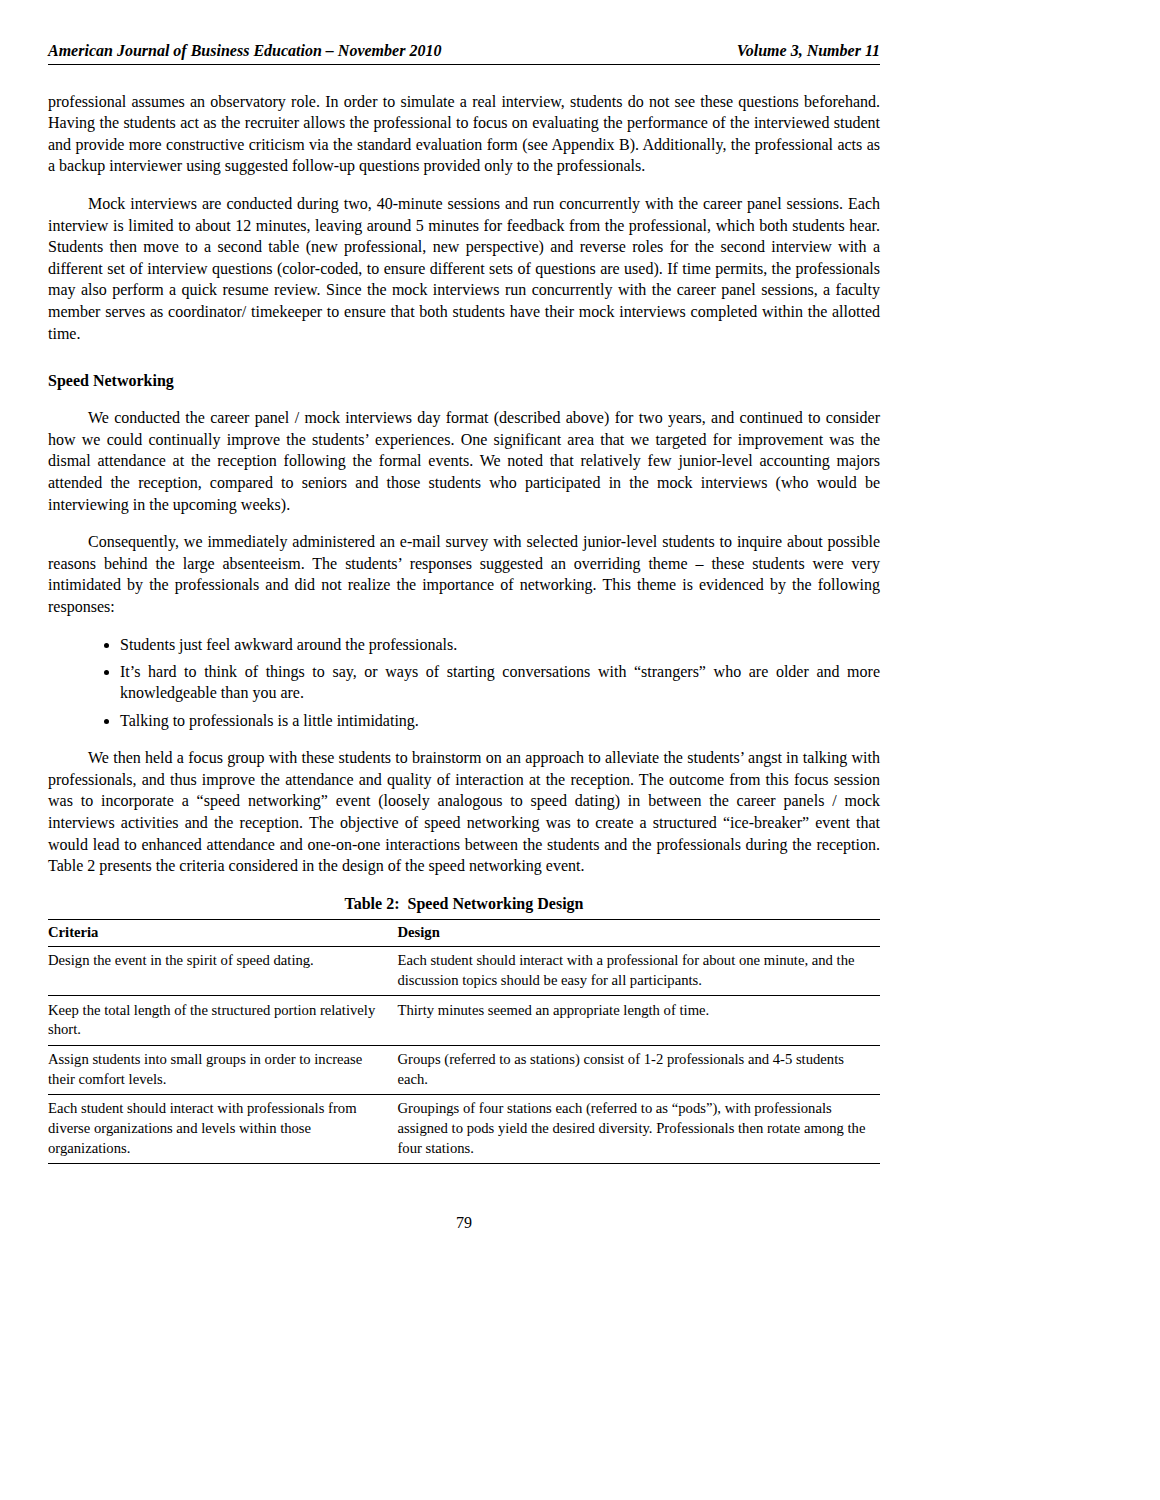American Journal of Business Education – November 2010 Volume 3, Number 11
professional assumes an observatory role. In order to simulate a real interview, students do not see these questions beforehand. Having the students act as the recruiter allows the professional to focus on evaluating the performance of the interviewed student and provide more constructive criticism via the standard evaluation form (see Appendix B). Additionally, the professional acts as a backup interviewer using suggested follow-up questions provided only to the professionals.
Mock interviews are conducted during two, 40-minute sessions and run concurrently with the career panel sessions. Each interview is limited to about 12 minutes, leaving around 5 minutes for feedback from the professional, which both students hear. Students then move to a second table (new professional, new perspective) and reverse roles for the second interview with a different set of interview questions (color-coded, to ensure different sets of questions are used). If time permits, the professionals may also perform a quick resume review. Since the mock interviews run concurrently with the career panel sessions, a faculty member serves as coordinator/ timekeeper to ensure that both students have their mock interviews completed within the allotted time.
Speed Networking
We conducted the career panel / mock interviews day format (described above) for two years, and continued to consider how we could continually improve the students’ experiences. One significant area that we targeted for improvement was the dismal attendance at the reception following the formal events. We noted that relatively few junior-level accounting majors attended the reception, compared to seniors and those students who participated in the mock interviews (who would be interviewing in the upcoming weeks).
Consequently, we immediately administered an e-mail survey with selected junior-level students to inquire about possible reasons behind the large absenteeism. The students’ responses suggested an overriding theme – these students were very intimidated by the professionals and did not realize the importance of networking. This theme is evidenced by the following responses:
Students just feel awkward around the professionals.
It’s hard to think of things to say, or ways of starting conversations with “strangers” who are older and more knowledgeable than you are.
Talking to professionals is a little intimidating.
We then held a focus group with these students to brainstorm on an approach to alleviate the students’ angst in talking with professionals, and thus improve the attendance and quality of interaction at the reception. The outcome from this focus session was to incorporate a “speed networking” event (loosely analogous to speed dating) in between the career panels / mock interviews activities and the reception. The objective of speed networking was to create a structured “ice-breaker” event that would lead to enhanced attendance and one-on-one interactions between the students and the professionals during the reception. Table 2 presents the criteria considered in the design of the speed networking event.
Table 2: Speed Networking Design
| Criteria | Design |
| --- | --- |
| Design the event in the spirit of speed dating. | Each student should interact with a professional for about one minute, and the discussion topics should be easy for all participants. |
| Keep the total length of the structured portion relatively short. | Thirty minutes seemed an appropriate length of time. |
| Assign students into small groups in order to increase their comfort levels. | Groups (referred to as stations) consist of 1-2 professionals and 4-5 students each. |
| Each student should interact with professionals from diverse organizations and levels within those organizations. | Groupings of four stations each (referred to as “pods”), with professionals assigned to pods yield the desired diversity. Professionals then rotate among the four stations. |
79